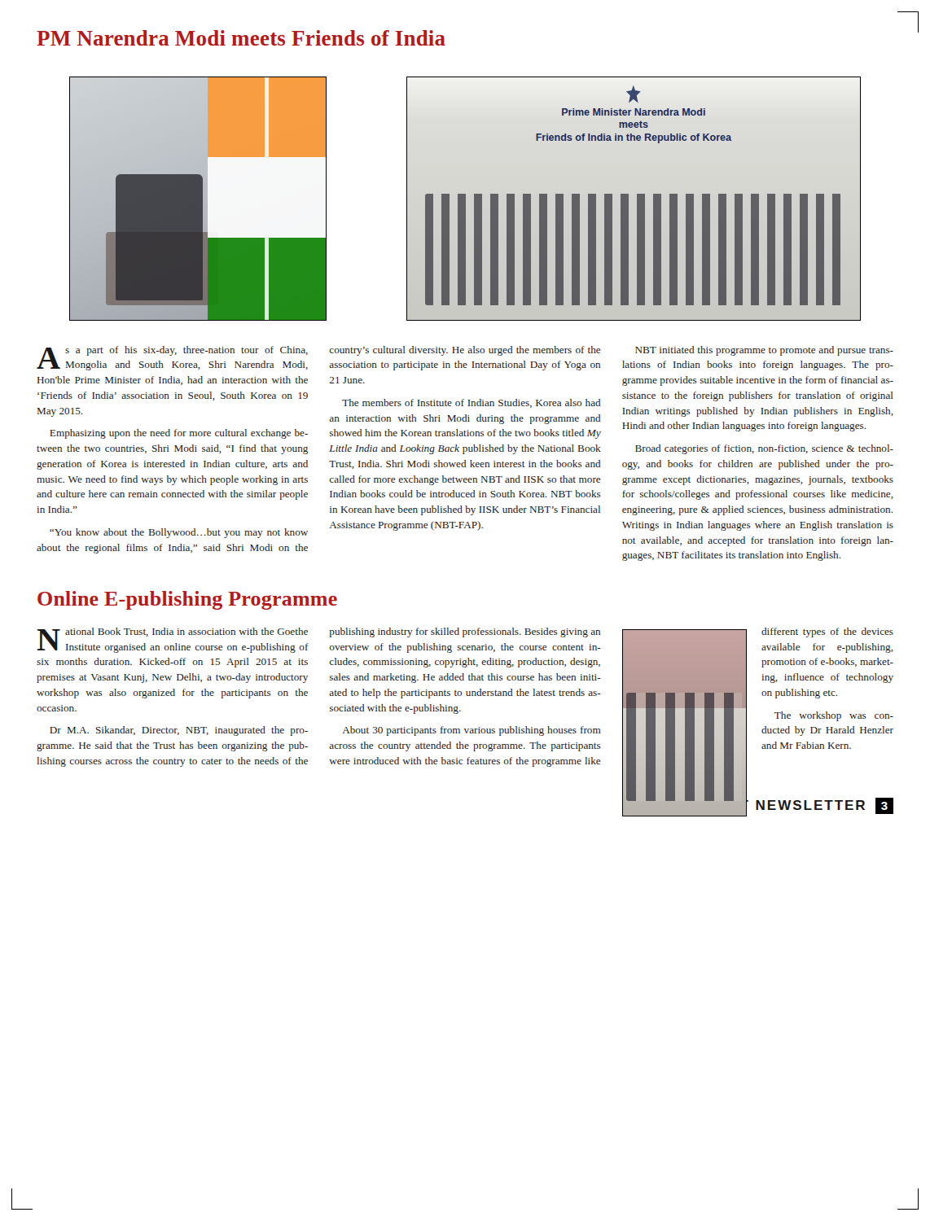PM Narendra Modi meets Friends of India
Prime Minister Narendra Modi
meets
Friends of India in the Republic of Korea
As a part of his six-day, three-nation tour of China, Mongolia and South Korea, Shri Narendra Modi, Hon'ble Prime Minister of India, had an interaction with the ‘Friends of India’ association in Seoul, South Korea on 19 May 2015.
Emphasizing upon the need for more cultural exchange between the two countries, Shri Modi said, “I find that young generation of Korea is interested in Indian culture, arts and music. We need to find ways by which people working in arts and culture here can remain connected with the similar people in India.”
“You know about the Bollywood…but you may not know about the regional films of India,” said Shri Modi on the country’s cultural diversity. He also urged the members of the association to participate in the International Day of Yoga on 21 June.
The members of Institute of Indian Studies, Korea also had an interaction with Shri Modi during the programme and showed him the Korean translations of the two books titled My Little India and Looking Back published by the National Book Trust, India. Shri Modi showed keen interest in the books and called for more exchange between NBT and IISK so that more Indian books could be introduced in South Korea. NBT books in Korean have been published by IISK under NBT’s Financial Assistance Programme (NBT-FAP).
NBT initiated this programme to promote and pursue translations of Indian books into foreign languages. The programme provides suitable incentive in the form of financial assistance to the foreign publishers for translation of original Indian writings published by Indian publishers in English, Hindi and other Indian languages into foreign languages.
Broad categories of fiction, non-fiction, science & technology, and books for children are published under the programme except dictionaries, magazines, journals, textbooks for schools/colleges and professional courses like medicine, engineering, pure & applied sciences, business administration. Writings in Indian languages where an English translation is not available, and accepted for translation into foreign languages, NBT facilitates its translation into English.
Online E-publishing Programme
National Book Trust, India in association with the Goethe Institute organised an online course on e-publishing of six months duration. Kicked-off on 15 April 2015 at its premises at Vasant Kunj, New Delhi, a two-day introductory workshop was also organized for the participants on the occasion.
Dr M.A. Sikandar, Director, NBT, inaugurated the programme. He said that the Trust has been organizing the publishing courses across the country to cater to the needs of the publishing industry for skilled professionals. Besides giving an overview of the publishing scenario, the course content includes, commissioning, copyright, editing, production, design, sales and marketing. He added that this course has been initiated to help the participants to understand the latest trends associated with the e-publishing.
About 30 participants from various publishing houses from across the country attended the programme. The participants were introduced with the basic features of the programme like different types of the devices available for e-publishing, promotion of e-books, marketing, influence of technology on publishing etc.
The workshop was conducted by Dr Harald Henzler and Mr Fabian Kern.
JULY 2015 NBT NEWSLETTER 3